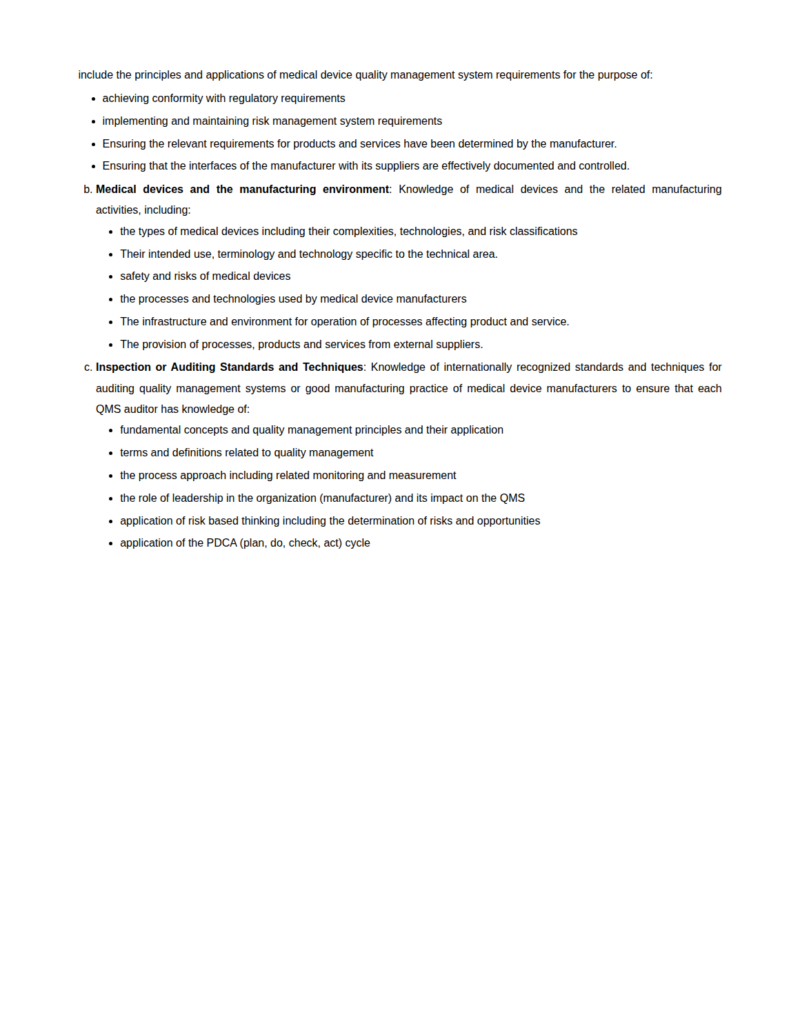include the principles and applications of medical device quality management system requirements for the purpose of:
achieving conformity with regulatory requirements
implementing and maintaining risk management system requirements
Ensuring the relevant requirements for products and services have been determined by the manufacturer.
Ensuring that the interfaces of the manufacturer with its suppliers are effectively documented and controlled.
Medical devices and the manufacturing environment: Knowledge of medical devices and the related manufacturing activities, including:
the types of medical devices including their complexities, technologies, and risk classifications
Their intended use, terminology and technology specific to the technical area.
safety and risks of medical devices
the processes and technologies used by medical device manufacturers
The infrastructure and environment for operation of processes affecting product and service.
The provision of processes, products and services from external suppliers.
Inspection or Auditing Standards and Techniques: Knowledge of internationally recognized standards and techniques for auditing quality management systems or good manufacturing practice of medical device manufacturers to ensure that each QMS auditor has knowledge of:
fundamental concepts and quality management principles and their application
terms and definitions related to quality management
the process approach including related monitoring and measurement
the role of leadership in the organization (manufacturer) and its impact on the QMS
application of risk based thinking including the determination of risks and opportunities
application of the PDCA (plan, do, check, act) cycle